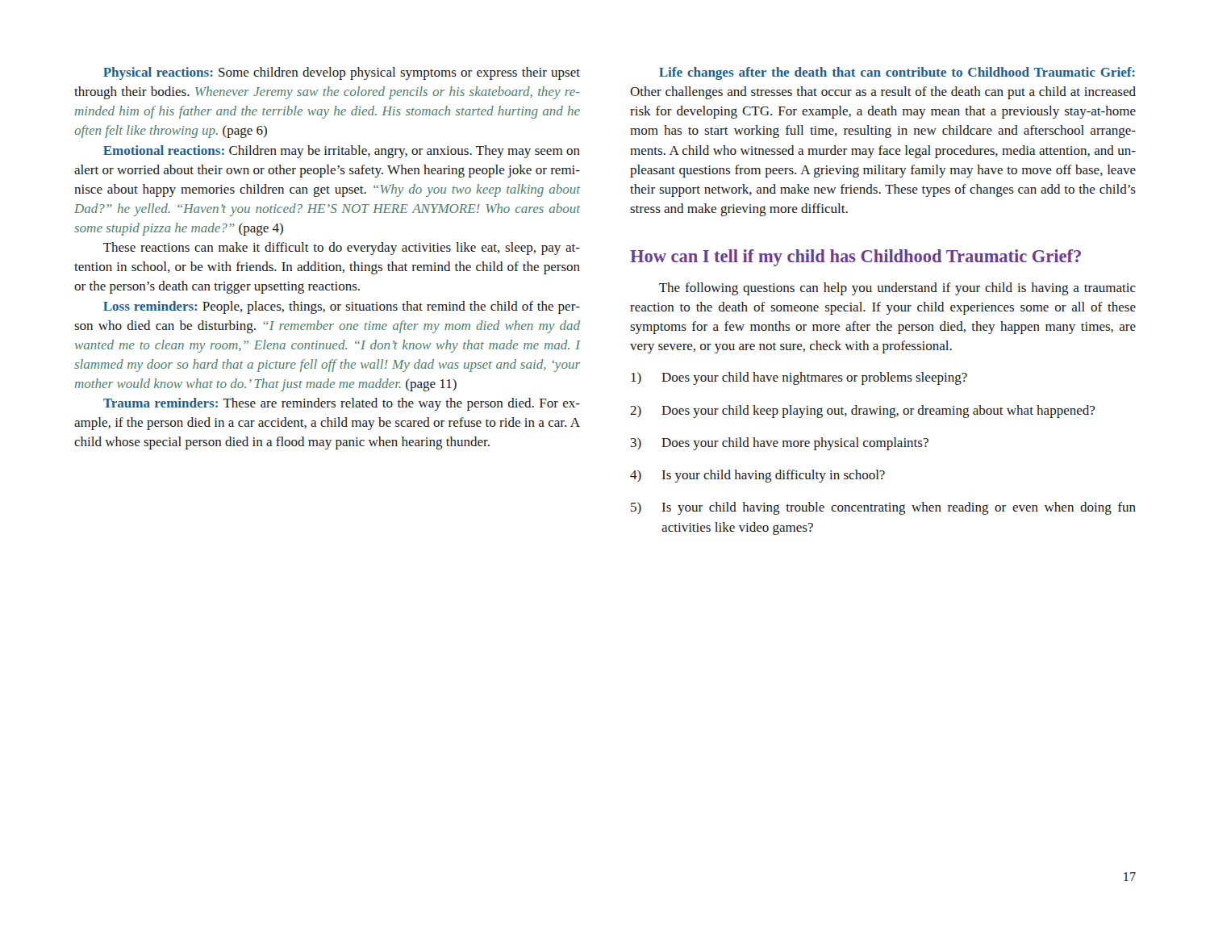Physical reactions: Some children develop physical symptoms or express their upset through their bodies. Whenever Jeremy saw the colored pencils or his skateboard, they reminded him of his father and the terrible way he died. His stomach started hurting and he often felt like throwing up. (page 6)
Emotional reactions: Children may be irritable, angry, or anxious. They may seem on alert or worried about their own or other people’s safety. When hearing people joke or reminisce about happy memories children can get upset. “Why do you two keep talking about Dad?” he yelled. “Haven’t you noticed? HE’S NOT HERE ANYMORE! Who cares about some stupid pizza he made?” (page 4)
These reactions can make it difficult to do everyday activities like eat, sleep, pay attention in school, or be with friends. In addition, things that remind the child of the person or the person’s death can trigger upsetting reactions.
Loss reminders: People, places, things, or situations that remind the child of the person who died can be disturbing. “I remember one time after my mom died when my dad wanted me to clean my room,” Elena continued. “I don’t know why that made me mad. I slammed my door so hard that a picture fell off the wall! My dad was upset and said, ‘your mother would know what to do.’ That just made me madder. (page 11)
Trauma reminders: These are reminders related to the way the person died. For example, if the person died in a car accident, a child may be scared or refuse to ride in a car. A child whose special person died in a flood may panic when hearing thunder.
Life changes after the death that can contribute to Childhood Traumatic Grief: Other challenges and stresses that occur as a result of the death can put a child at increased risk for developing CTG. For example, a death may mean that a previously stay-at-home mom has to start working full time, resulting in new childcare and afterschool arrangements. A child who witnessed a murder may face legal procedures, media attention, and unpleasant questions from peers. A grieving military family may have to move off base, leave their support network, and make new friends. These types of changes can add to the child’s stress and make grieving more difficult.
How can I tell if my child has Childhood Traumatic Grief?
The following questions can help you understand if your child is having a traumatic reaction to the death of someone special. If your child experiences some or all of these symptoms for a few months or more after the person died, they happen many times, are very severe, or you are not sure, check with a professional.
Does your child have nightmares or problems sleeping?
Does your child keep playing out, drawing, or dreaming about what happened?
Does your child have more physical complaints?
Is your child having difficulty in school?
Is your child having trouble concentrating when reading or even when doing fun activities like video games?
17